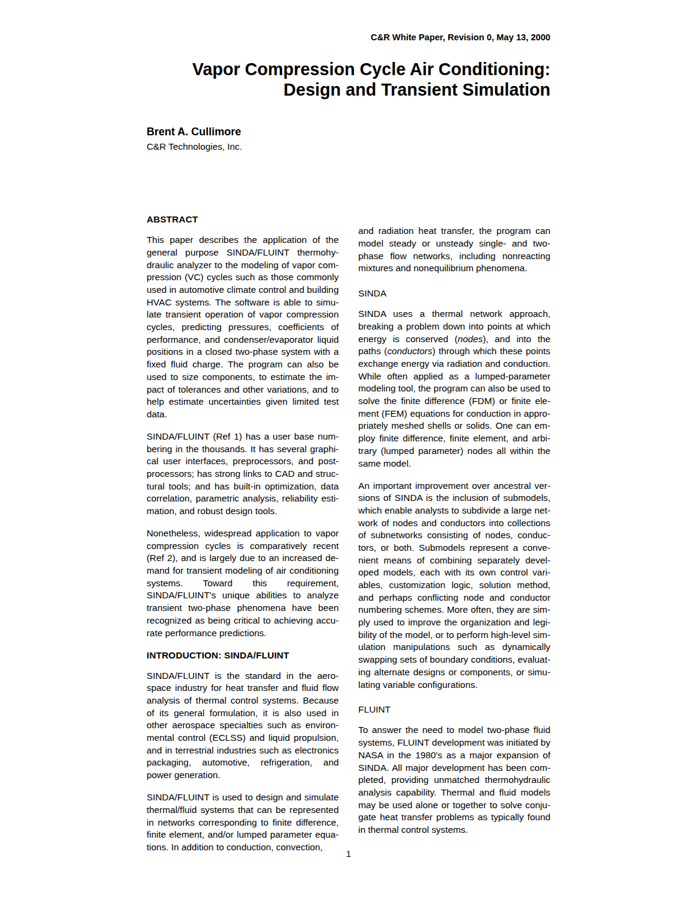C&R White Paper, Revision 0, May 13, 2000
Vapor Compression Cycle Air Conditioning:
Design and Transient Simulation
Brent A. Cullimore
C&R Technologies, Inc.
Abstract
This paper describes the application of the general purpose SINDA/FLUINT thermohydraulic analyzer to the modeling of vapor compression (VC) cycles such as those commonly used in automotive climate control and building HVAC systems. The software is able to simulate transient operation of vapor compression cycles, predicting pressures, coefficients of performance, and condenser/evaporator liquid positions in a closed two-phase system with a fixed fluid charge. The program can also be used to size components, to estimate the impact of tolerances and other variations, and to help estimate uncertainties given limited test data.
SINDA/FLUINT (Ref 1) has a user base numbering in the thousands. It has several graphical user interfaces, preprocessors, and postprocessors; has strong links to CAD and structural tools; and has built-in optimization, data correlation, parametric analysis, reliability estimation, and robust design tools.
Nonetheless, widespread application to vapor compression cycles is comparatively recent (Ref 2), and is largely due to an increased demand for transient modeling of air conditioning systems. Toward this requirement, SINDA/FLUINT's unique abilities to analyze transient two-phase phenomena have been recognized as being critical to achieving accurate performance predictions.
Introduction: SINDA/FLUINT
SINDA/FLUINT is the standard in the aerospace industry for heat transfer and fluid flow analysis of thermal control systems. Because of its general formulation, it is also used in other aerospace specialties such as environmental control (ECLSS) and liquid propulsion, and in terrestrial industries such as electronics packaging, automotive, refrigeration, and power generation.
SINDA/FLUINT is used to design and simulate thermal/fluid systems that can be represented in networks corresponding to finite difference, finite element, and/or lumped parameter equations. In addition to conduction, convection,
and radiation heat transfer, the program can model steady or unsteady single- and two-phase flow networks, including nonreacting mixtures and nonequilibrium phenomena.
SINDA
SINDA uses a thermal network approach, breaking a problem down into points at which energy is conserved (nodes), and into the paths (conductors) through which these points exchange energy via radiation and conduction. While often applied as a lumped-parameter modeling tool, the program can also be used to solve the finite difference (FDM) or finite element (FEM) equations for conduction in appropriately meshed shells or solids. One can employ finite difference, finite element, and arbitrary (lumped parameter) nodes all within the same model.
An important improvement over ancestral versions of SINDA is the inclusion of submodels, which enable analysts to subdivide a large network of nodes and conductors into collections of subnetworks consisting of nodes, conductors, or both. Submodels represent a convenient means of combining separately developed models, each with its own control variables, customization logic, solution method, and perhaps conflicting node and conductor numbering schemes. More often, they are simply used to improve the organization and legibility of the model, or to perform high-level simulation manipulations such as dynamically swapping sets of boundary conditions, evaluating alternate designs or components, or simulating variable configurations.
FLUINT
To answer the need to model two-phase fluid systems, FLUINT development was initiated by NASA in the 1980's as a major expansion of SINDA. All major development has been completed, providing unmatched thermohydraulic analysis capability. Thermal and fluid models may be used alone or together to solve conjugate heat transfer problems as typically found in thermal control systems.
1